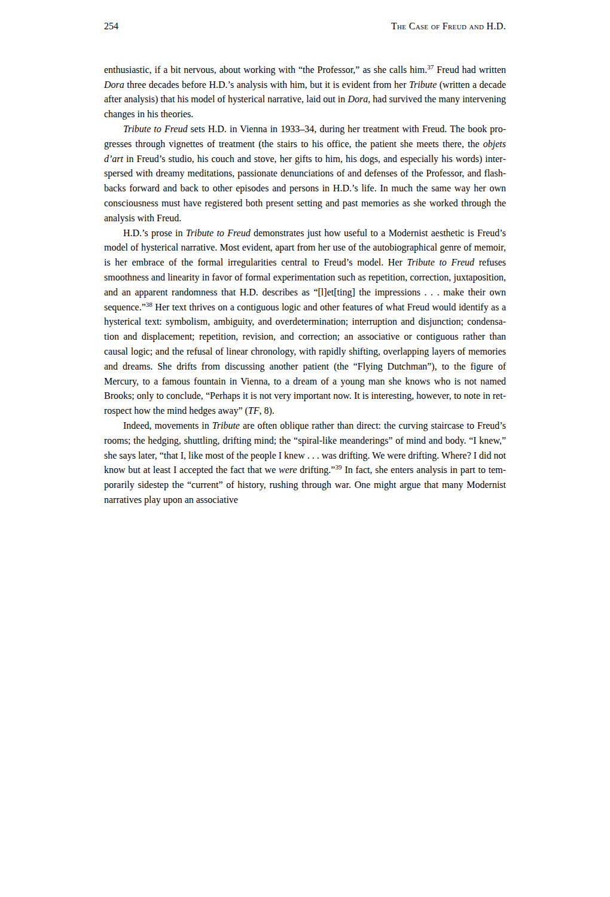254 The Case of Freud and H.D.
enthusiastic, if a bit nervous, about working with “the Professor,” as she calls him.37 Freud had written Dora three decades before H.D.’s analysis with him, but it is evident from her Tribute (written a decade after analysis) that his model of hysterical narrative, laid out in Dora, had survived the many intervening changes in his theories.
Tribute to Freud sets H.D. in Vienna in 1933–34, during her treatment with Freud. The book progresses through vignettes of treatment (the stairs to his office, the patient she meets there, the objets d’art in Freud’s studio, his couch and stove, her gifts to him, his dogs, and especially his words) interspersed with dreamy meditations, passionate denunciations of and defenses of the Professor, and flashbacks forward and back to other episodes and persons in H.D.’s life. In much the same way her own consciousness must have registered both present setting and past memories as she worked through the analysis with Freud.
H.D.’s prose in Tribute to Freud demonstrates just how useful to a Modernist aesthetic is Freud’s model of hysterical narrative. Most evident, apart from her use of the autobiographical genre of memoir, is her embrace of the formal irregularities central to Freud’s model. Her Tribute to Freud refuses smoothness and linearity in favor of formal experimentation such as repetition, correction, juxtaposition, and an apparent randomness that H.D. describes as “[l]et[ting] the impressions . . . make their own sequence.”38 Her text thrives on a contiguous logic and other features of what Freud would identify as a hysterical text: symbolism, ambiguity, and overdetermination; interruption and disjunction; condensation and displacement; repetition, revision, and correction; an associative or contiguous rather than causal logic; and the refusal of linear chronology, with rapidly shifting, overlapping layers of memories and dreams. She drifts from discussing another patient (the “Flying Dutchman”), to the figure of Mercury, to a famous fountain in Vienna, to a dream of a young man she knows who is not named Brooks; only to conclude, “Perhaps it is not very important now. It is interesting, however, to note in retrospect how the mind hedges away” (TF, 8).
Indeed, movements in Tribute are often oblique rather than direct: the curving staircase to Freud’s rooms; the hedging, shuttling, drifting mind; the “spiral-like meanderings” of mind and body. “I knew,” she says later, “that I, like most of the people I knew . . . was drifting. We were drifting. Where? I did not know but at least I accepted the fact that we were drifting.”39 In fact, she enters analysis in part to temporarily sidestep the “current” of history, rushing through war. One might argue that many Modernist narratives play upon an associative